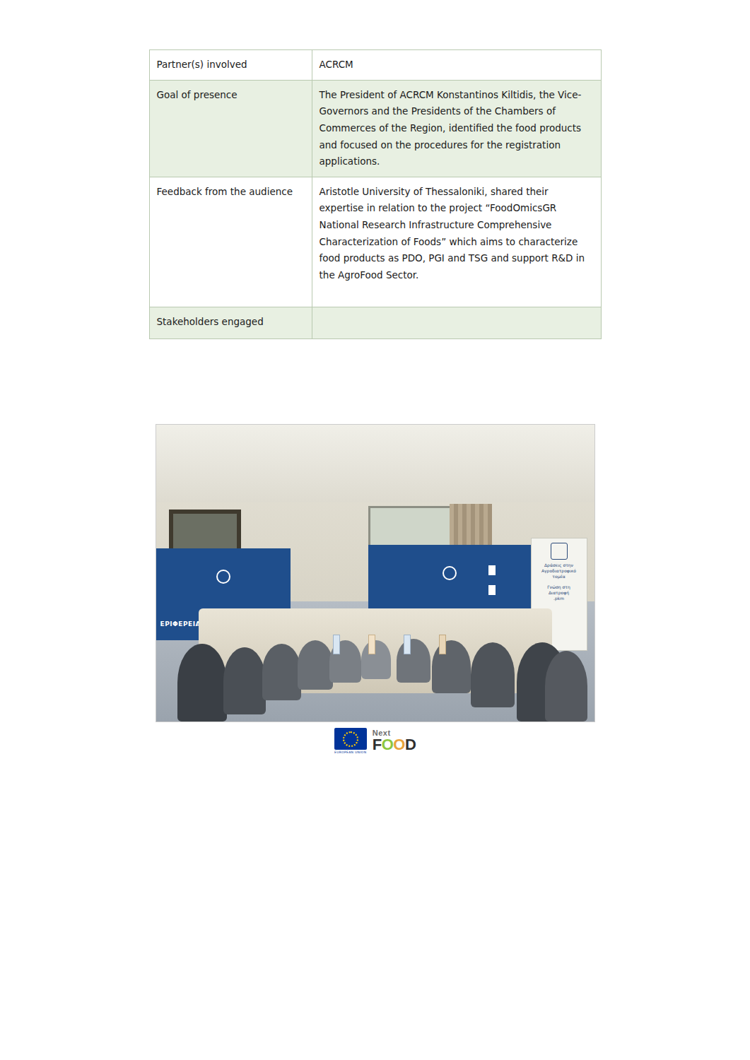| Partner(s) involved | ACRCM |
| Goal of presence | The President of ACRCM Konstantinos Kiltidis, the Vice-Governors and the Presidents of the Chambers of Commerces of the Region, identified the food products and focused on the procedures for the registration applications. |
| Feedback from the audience | Aristotle University of Thessaloniki, shared their expertise in relation to the project “FoodOmicsGR National Research Infrastructure Comprehensive Characterization of Foods” which aims to characterize food products as PDO, PGI and TSG and support R&D in the AgroFood Sector. |
| Stakeholders engaged | |
ΕΡΙΦΕΡΕΙΑ ΚΕΝΤΡΙΚΗΣ ΜΑΚΕΔΟΝΙΑΣ
ΠΕΡΙΦΕΡΕΙΑ ΚΕΝΤΡΙΚΗΣ ΜΑΚΕΔΟΝΙΑΣ
Δράσεις στην
Αγροδιατροφικό
τομέα
Γνώση στη
Διατροφή
.pkm
EUROPEAN UNION
Next
FOOD